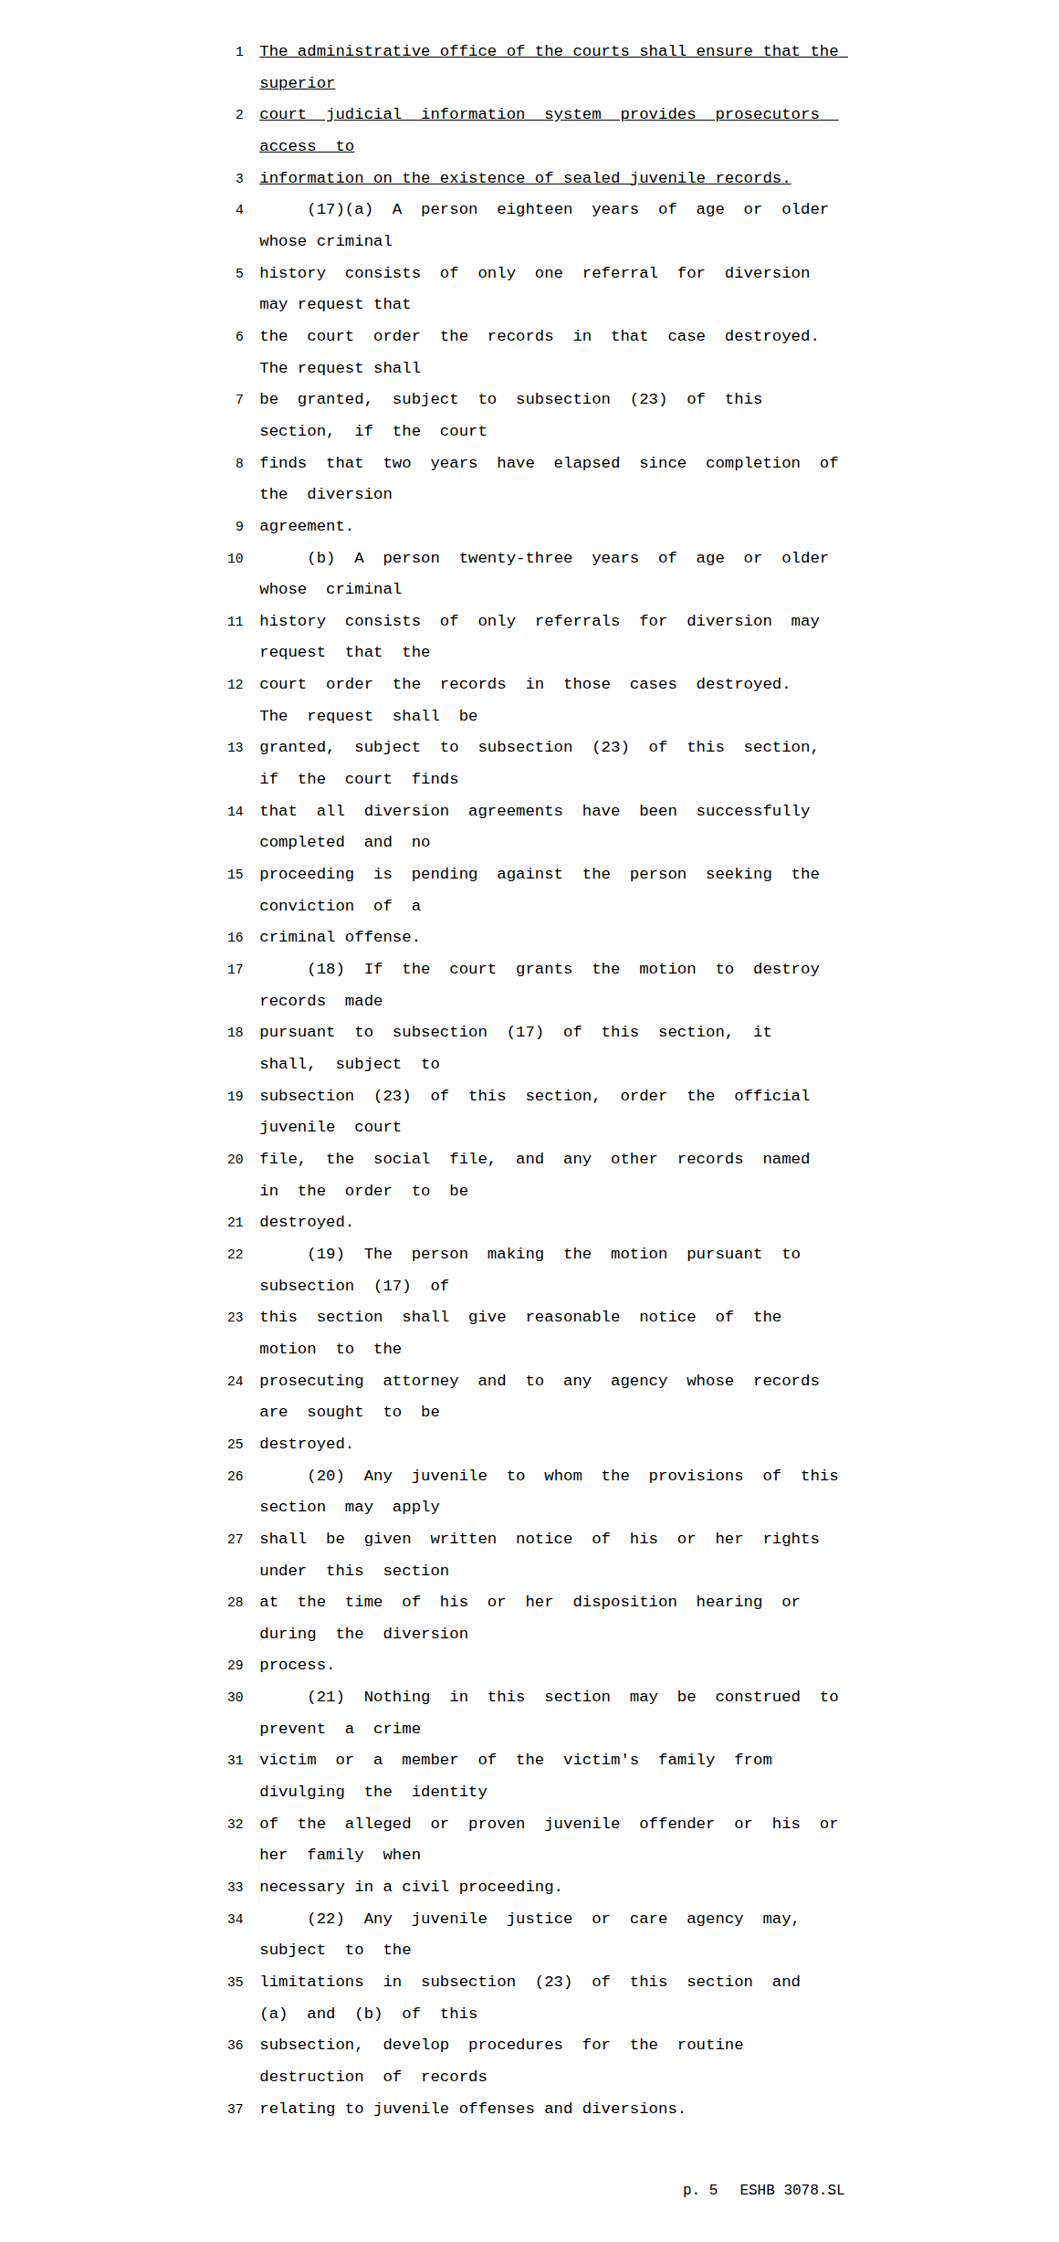1 The administrative office of the courts shall ensure that the superior
2 court judicial information system provides prosecutors access to
3 information on the existence of sealed juvenile records.
4 (17)(a) A person eighteen years of age or older whose criminal
5 history consists of only one referral for diversion may request that
6 the court order the records in that case destroyed. The request shall
7 be granted, subject to subsection (23) of this section, if the court
8 finds that two years have elapsed since completion of the diversion
9 agreement.
10 (b) A person twenty-three years of age or older whose criminal
11 history consists of only referrals for diversion may request that the
12 court order the records in those cases destroyed. The request shall be
13 granted, subject to subsection (23) of this section, if the court finds
14 that all diversion agreements have been successfully completed and no
15 proceeding is pending against the person seeking the conviction of a
16 criminal offense.
17 (18) If the court grants the motion to destroy records made
18 pursuant to subsection (17) of this section, it shall, subject to
19 subsection (23) of this section, order the official juvenile court
20 file, the social file, and any other records named in the order to be
21 destroyed.
22 (19) The person making the motion pursuant to subsection (17) of
23 this section shall give reasonable notice of the motion to the
24 prosecuting attorney and to any agency whose records are sought to be
25 destroyed.
26 (20) Any juvenile to whom the provisions of this section may apply
27 shall be given written notice of his or her rights under this section
28 at the time of his or her disposition hearing or during the diversion
29 process.
30 (21) Nothing in this section may be construed to prevent a crime
31 victim or a member of the victim's family from divulging the identity
32 of the alleged or proven juvenile offender or his or her family when
33 necessary in a civil proceeding.
34 (22) Any juvenile justice or care agency may, subject to the
35 limitations in subsection (23) of this section and (a) and (b) of this
36 subsection, develop procedures for the routine destruction of records
37 relating to juvenile offenses and diversions.
p. 5 ESHB 3078.SL